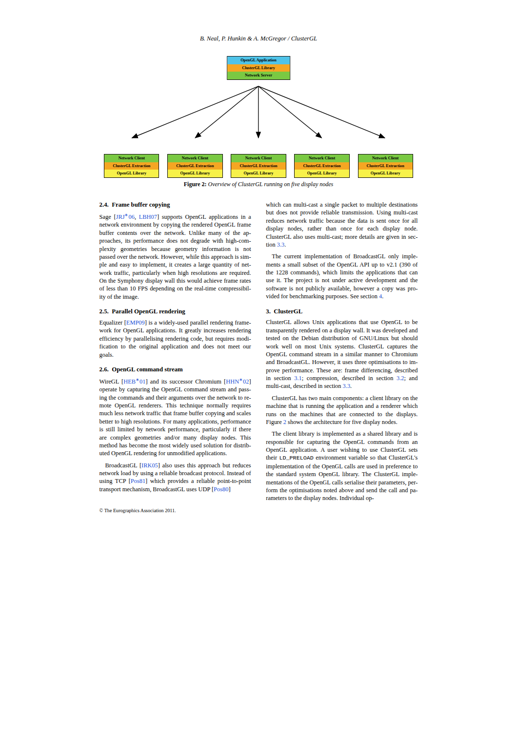B. Neal, P. Hunkin & A. McGregor / ClusterGL
OpenGL Application
ClusterGL Library
Network Server
Network Client
ClusterGL Extraction
OpenGL Library
Network Client
ClusterGL Extraction
OpenGL Library
Network Client
ClusterGL Extraction
OpenGL Library
Network Client
ClusterGL Extraction
OpenGL Library
Network Client
ClusterGL Extraction
OpenGL Library
Figure 2: Overview of ClusterGL running on five display nodes
2.4. Frame buffer copying
Sage [JRJ∗06, LBH07] supports OpenGL applications in a network environment by copying the rendered OpenGL frame buffer contents over the network. Unlike many of the approaches, its performance does not degrade with high-complexity geometries because geometry information is not passed over the network. However, while this approach is simple and easy to implement, it creates a large quantity of network traffic, particularly when high resolutions are required. On the Symphony display wall this would achieve frame rates of less than 10 FPS depending on the real-time compressibility of the image.
2.5. Parallel OpenGL rendering
Equalizer [EMP09] is a widely-used parallel rendering framework for OpenGL applications. It greatly increases rendering efficiency by parallelising rendering code, but requires modification to the original application and does not meet our goals.
2.6. OpenGL command stream
WireGL [HEB∗01] and its successor Chromium [HHN∗02] operate by capturing the OpenGL command stream and passing the commands and their arguments over the network to remote OpenGL renderers. This technique normally requires much less network traffic that frame buffer copying and scales better to high resolutions. For many applications, performance is still limited by network performance, particularly if there are complex geometries and/or many display nodes. This method has become the most widely used solution for distributed OpenGL rendering for unmodified applications.
BroadcastGL [IRK05] also uses this approach but reduces network load by using a reliable broadcast protocol. Instead of using TCP [Pos81] which provides a reliable point-to-point transport mechanism, BroadcastGL uses UDP [Pos80]
which can multi-cast a single packet to multiple destinations but does not provide reliable transmission. Using multi-cast reduces network traffic because the data is sent once for all display nodes, rather than once for each display node. ClusterGL also uses multi-cast; more details are given in section 3.3.
The current implementation of BroadcastGL only implements a small subset of the OpenGL API up to v2.1 (390 of the 1228 commands), which limits the applications that can use it. The project is not under active development and the software is not publicly available, however a copy was provided for benchmarking purposes. See section 4.
3. ClusterGL
ClusterGL allows Unix applications that use OpenGL to be transparently rendered on a display wall. It was developed and tested on the Debian distribution of GNU/Linux but should work well on most Unix systems. ClusterGL captures the OpenGL command stream in a similar manner to Chromium and BroadcastGL. However, it uses three optimisations to improve performance. These are: frame differencing, described in section 3.1; compression, described in section 3.2; and multi-cast, described in section 3.3.
ClusterGL has two main components: a client library on the machine that is running the application and a renderer which runs on the machines that are connected to the displays. Figure 2 shows the architecture for five display nodes.
The client library is implemented as a shared library and is responsible for capturing the OpenGL commands from an OpenGL application. A user wishing to use ClusterGL sets their LD_PRELOAD environment variable so that ClusterGL's implementation of the OpenGL calls are used in preference to the standard system OpenGL library. The ClusterGL implementations of the OpenGL calls serialise their parameters, perform the optimisations noted above and send the call and parameters to the display nodes. Individual op-
© The Eurographics Association 2011.